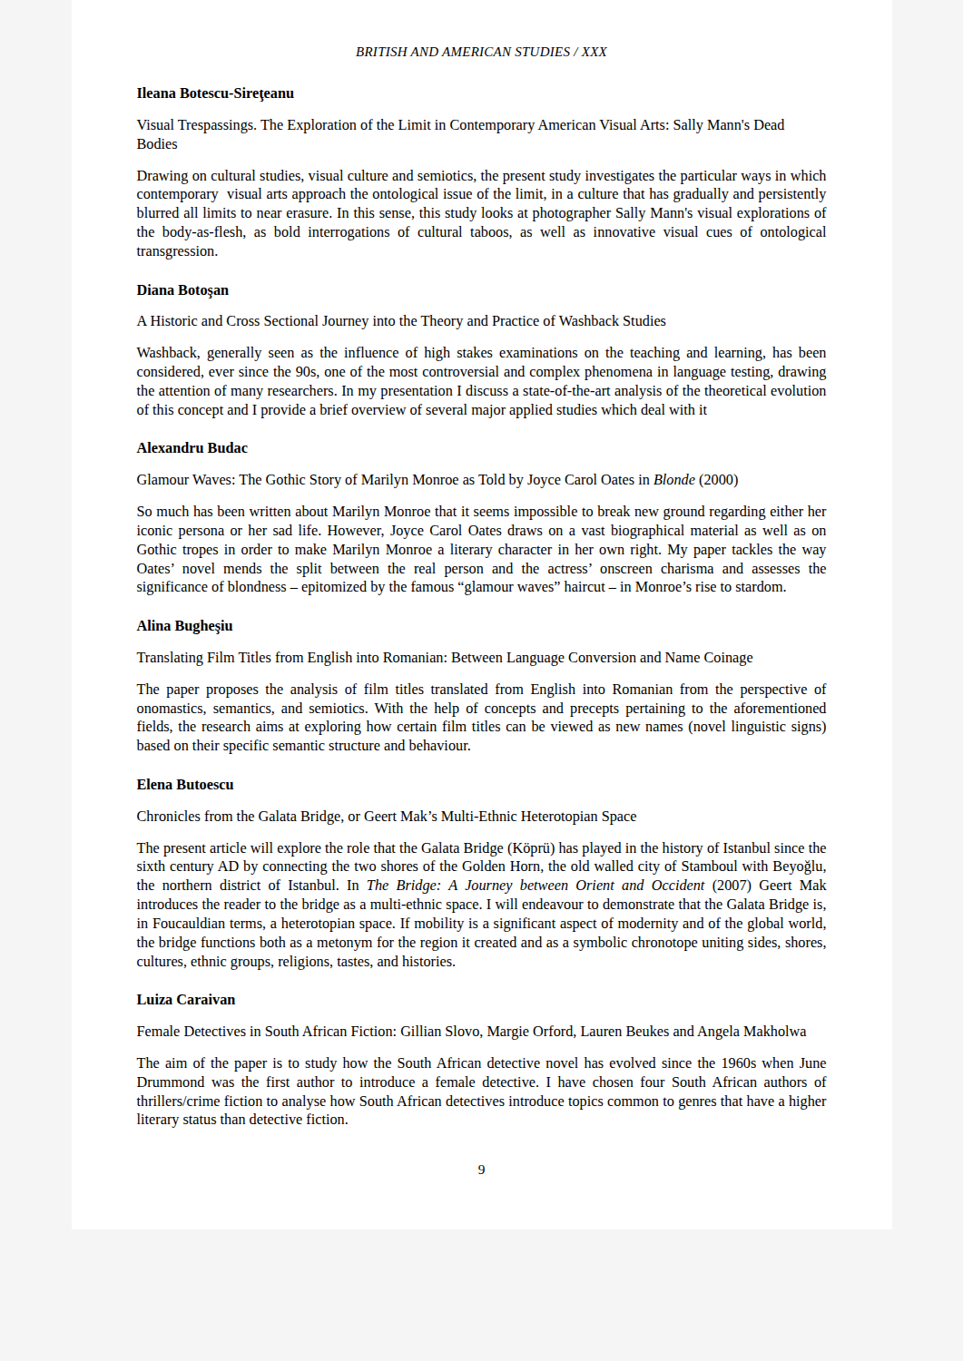BRITISH AND AMERICAN STUDIES / XXX
Ileana Botescu-Sireţeanu
Visual Trespassings. The Exploration of the Limit in Contemporary American Visual Arts: Sally Mann's Dead Bodies
Drawing on cultural studies, visual culture and semiotics, the present study investigates the particular ways in which contemporary visual arts approach the ontological issue of the limit, in a culture that has gradually and persistently blurred all limits to near erasure. In this sense, this study looks at photographer Sally Mann's visual explorations of the body-as-flesh, as bold interrogations of cultural taboos, as well as innovative visual cues of ontological transgression.
Diana Botoşan
A Historic and Cross Sectional Journey into the Theory and Practice of Washback Studies
Washback, generally seen as the influence of high stakes examinations on the teaching and learning, has been considered, ever since the 90s, one of the most controversial and complex phenomena in language testing, drawing the attention of many researchers. In my presentation I discuss a state-of-the-art analysis of the theoretical evolution of this concept and I provide a brief overview of several major applied studies which deal with it
Alexandru Budac
Glamour Waves: The Gothic Story of Marilyn Monroe as Told by Joyce Carol Oates in Blonde (2000)
So much has been written about Marilyn Monroe that it seems impossible to break new ground regarding either her iconic persona or her sad life. However, Joyce Carol Oates draws on a vast biographical material as well as on Gothic tropes in order to make Marilyn Monroe a literary character in her own right. My paper tackles the way Oates’ novel mends the split between the real person and the actress’ onscreen charisma and assesses the significance of blondness – epitomized by the famous “glamour waves” haircut – in Monroe’s rise to stardom.
Alina Bugheşiu
Translating Film Titles from English into Romanian: Between Language Conversion and Name Coinage
The paper proposes the analysis of film titles translated from English into Romanian from the perspective of onomastics, semantics, and semiotics. With the help of concepts and precepts pertaining to the aforementioned fields, the research aims at exploring how certain film titles can be viewed as new names (novel linguistic signs) based on their specific semantic structure and behaviour.
Elena Butoescu
Chronicles from the Galata Bridge, or Geert Mak’s Multi-Ethnic Heterotopian Space
The present article will explore the role that the Galata Bridge (Köprü) has played in the history of Istanbul since the sixth century AD by connecting the two shores of the Golden Horn, the old walled city of Stamboul with Beyoğlu, the northern district of Istanbul. In The Bridge: A Journey between Orient and Occident (2007) Geert Mak introduces the reader to the bridge as a multi-ethnic space. I will endeavour to demonstrate that the Galata Bridge is, in Foucauldian terms, a heterotopian space. If mobility is a significant aspect of modernity and of the global world, the bridge functions both as a metonym for the region it created and as a symbolic chronotope uniting sides, shores, cultures, ethnic groups, religions, tastes, and histories.
Luiza Caraivan
Female Detectives in South African Fiction: Gillian Slovo, Margie Orford, Lauren Beukes and Angela Makholwa
The aim of the paper is to study how the South African detective novel has evolved since the 1960s when June Drummond was the first author to introduce a female detective. I have chosen four South African authors of thrillers/crime fiction to analyse how South African detectives introduce topics common to genres that have a higher literary status than detective fiction.
9